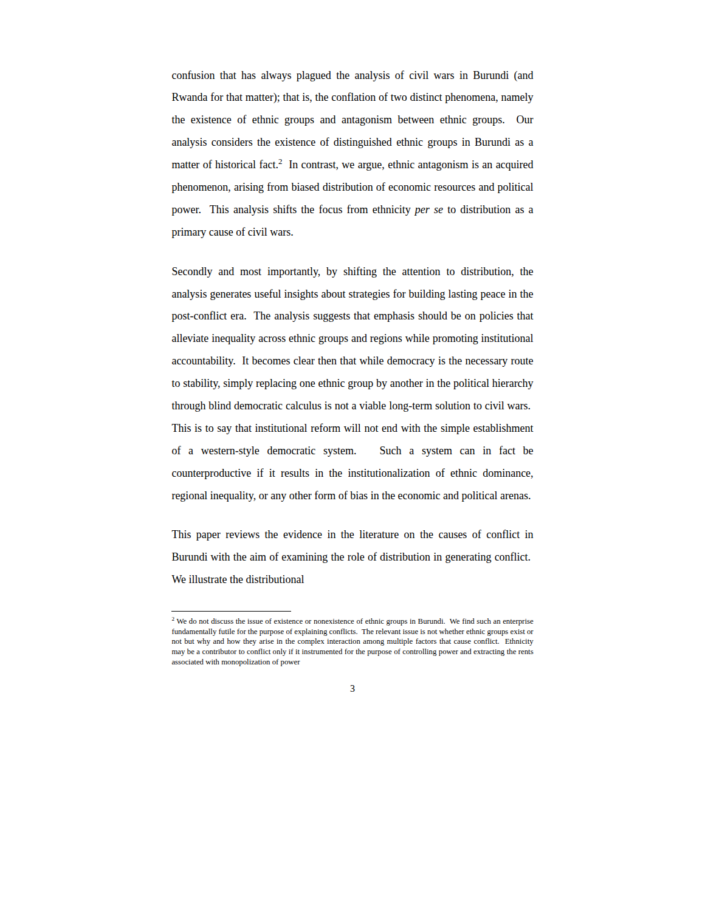confusion that has always plagued the analysis of civil wars in Burundi (and Rwanda for that matter); that is, the conflation of two distinct phenomena, namely the existence of ethnic groups and antagonism between ethnic groups. Our analysis considers the existence of distinguished ethnic groups in Burundi as a matter of historical fact.2 In contrast, we argue, ethnic antagonism is an acquired phenomenon, arising from biased distribution of economic resources and political power. This analysis shifts the focus from ethnicity per se to distribution as a primary cause of civil wars.
Secondly and most importantly, by shifting the attention to distribution, the analysis generates useful insights about strategies for building lasting peace in the post-conflict era. The analysis suggests that emphasis should be on policies that alleviate inequality across ethnic groups and regions while promoting institutional accountability. It becomes clear then that while democracy is the necessary route to stability, simply replacing one ethnic group by another in the political hierarchy through blind democratic calculus is not a viable long-term solution to civil wars. This is to say that institutional reform will not end with the simple establishment of a western-style democratic system. Such a system can in fact be counterproductive if it results in the institutionalization of ethnic dominance, regional inequality, or any other form of bias in the economic and political arenas.
This paper reviews the evidence in the literature on the causes of conflict in Burundi with the aim of examining the role of distribution in generating conflict. We illustrate the distributional
2 We do not discuss the issue of existence or nonexistence of ethnic groups in Burundi. We find such an enterprise fundamentally futile for the purpose of explaining conflicts. The relevant issue is not whether ethnic groups exist or not but why and how they arise in the complex interaction among multiple factors that cause conflict. Ethnicity may be a contributor to conflict only if it instrumented for the purpose of controlling power and extracting the rents associated with monopolization of power
3